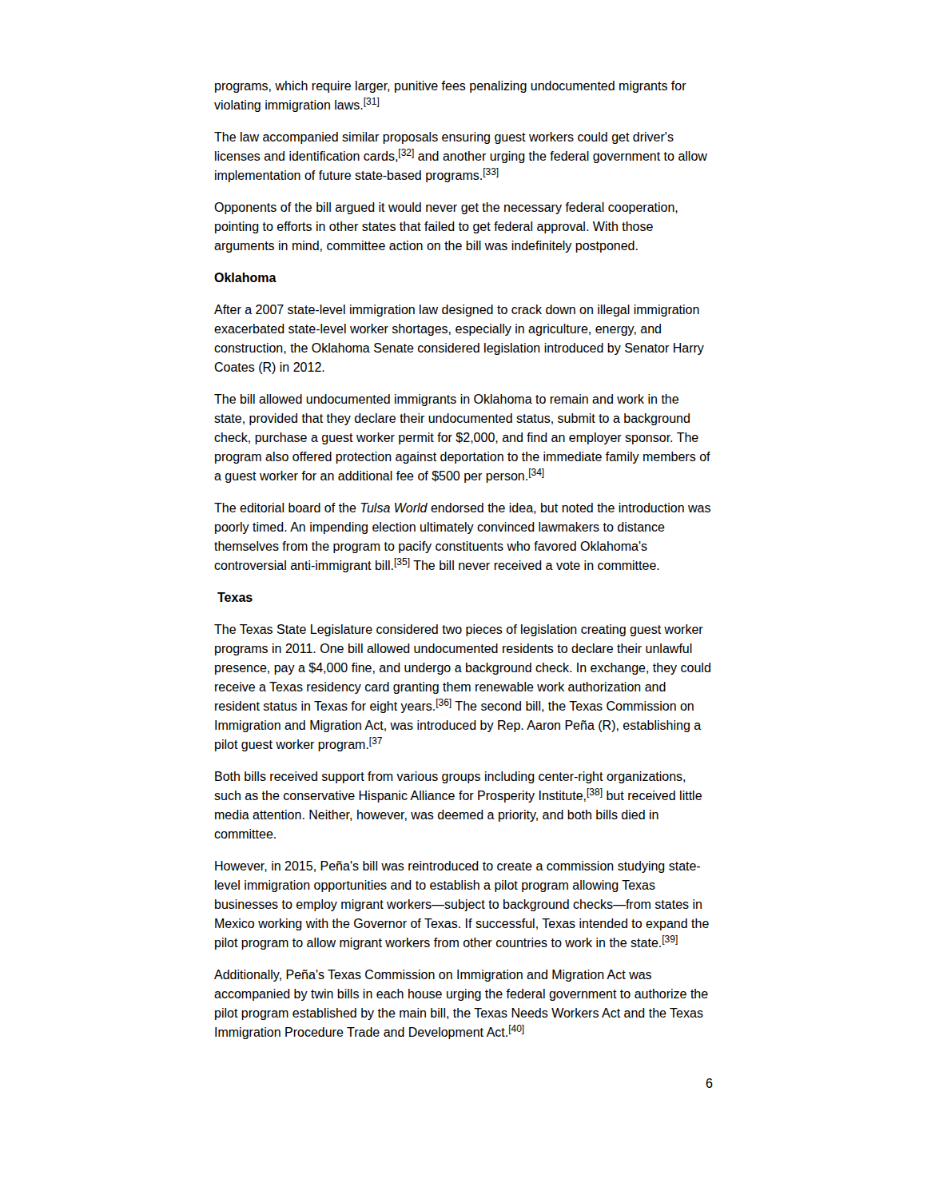programs, which require larger, punitive fees penalizing undocumented migrants for violating immigration laws.[31]
The law accompanied similar proposals ensuring guest workers could get driver's licenses and identification cards,[32] and another urging the federal government to allow implementation of future state-based programs.[33]
Opponents of the bill argued it would never get the necessary federal cooperation, pointing to efforts in other states that failed to get federal approval. With those arguments in mind, committee action on the bill was indefinitely postponed.
Oklahoma
After a 2007 state-level immigration law designed to crack down on illegal immigration exacerbated state-level worker shortages, especially in agriculture, energy, and construction, the Oklahoma Senate considered legislation introduced by Senator Harry Coates (R) in 2012.
The bill allowed undocumented immigrants in Oklahoma to remain and work in the state, provided that they declare their undocumented status, submit to a background check, purchase a guest worker permit for $2,000, and find an employer sponsor. The program also offered protection against deportation to the immediate family members of a guest worker for an additional fee of $500 per person.[34]
The editorial board of the Tulsa World endorsed the idea, but noted the introduction was poorly timed. An impending election ultimately convinced lawmakers to distance themselves from the program to pacify constituents who favored Oklahoma's controversial anti-immigrant bill.[35] The bill never received a vote in committee.
Texas
The Texas State Legislature considered two pieces of legislation creating guest worker programs in 2011. One bill allowed undocumented residents to declare their unlawful presence, pay a $4,000 fine, and undergo a background check. In exchange, they could receive a Texas residency card granting them renewable work authorization and resident status in Texas for eight years.[36] The second bill, the Texas Commission on Immigration and Migration Act, was introduced by Rep. Aaron Peña (R), establishing a pilot guest worker program.[37
Both bills received support from various groups including center-right organizations, such as the conservative Hispanic Alliance for Prosperity Institute,[38] but received little media attention. Neither, however, was deemed a priority, and both bills died in committee.
However, in 2015, Peña's bill was reintroduced to create a commission studying state-level immigration opportunities and to establish a pilot program allowing Texas businesses to employ migrant workers—subject to background checks—from states in Mexico working with the Governor of Texas. If successful, Texas intended to expand the pilot program to allow migrant workers from other countries to work in the state.[39]
Additionally, Peña's Texas Commission on Immigration and Migration Act was accompanied by twin bills in each house urging the federal government to authorize the pilot program established by the main bill, the Texas Needs Workers Act and the Texas Immigration Procedure Trade and Development Act.[40]
6